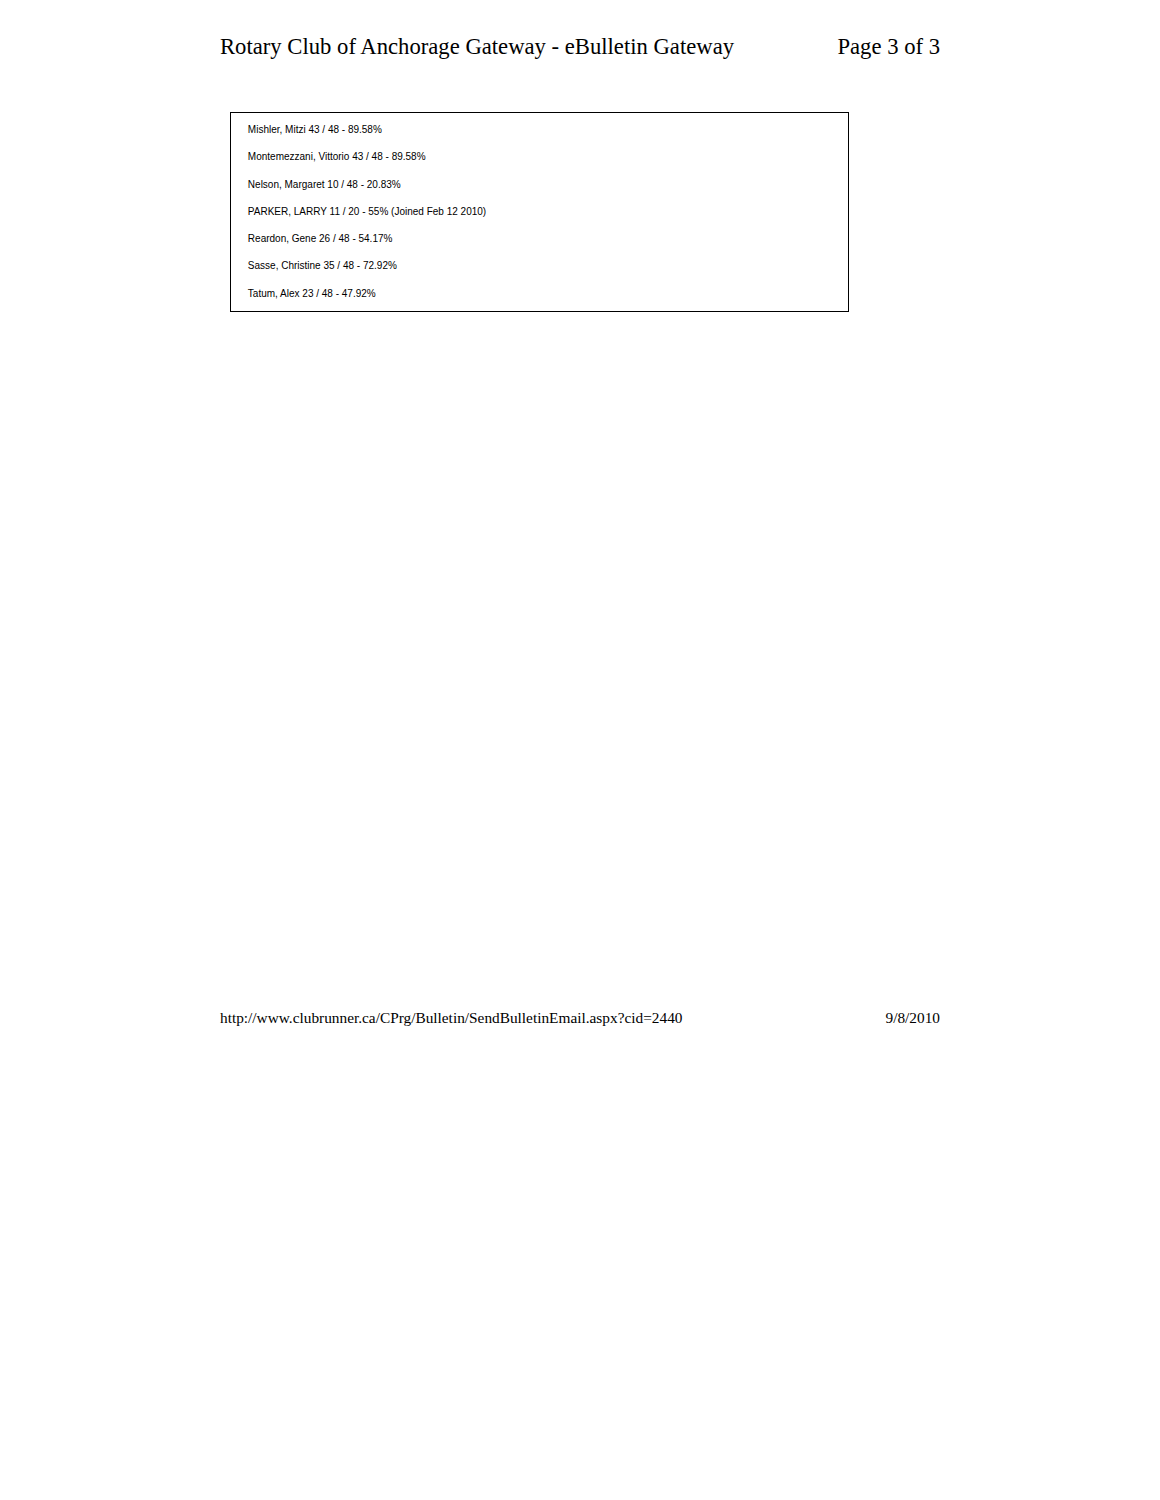Rotary Club of Anchorage Gateway - eBulletin Gateway Page 3 of 3
Mishler, Mitzi 43 / 48 - 89.58%
Montemezzani, Vittorio 43 / 48 - 89.58%
Nelson, Margaret 10 / 48 - 20.83%
PARKER, LARRY 11 / 20 - 55% (Joined Feb 12 2010)
Reardon, Gene 26 / 48 - 54.17%
Sasse, Christine 35 / 48 - 72.92%
Tatum, Alex 23 / 48 - 47.92%
http://www.clubrunner.ca/CPrg/Bulletin/SendBulletinEmail.aspx?cid=2440 9/8/2010